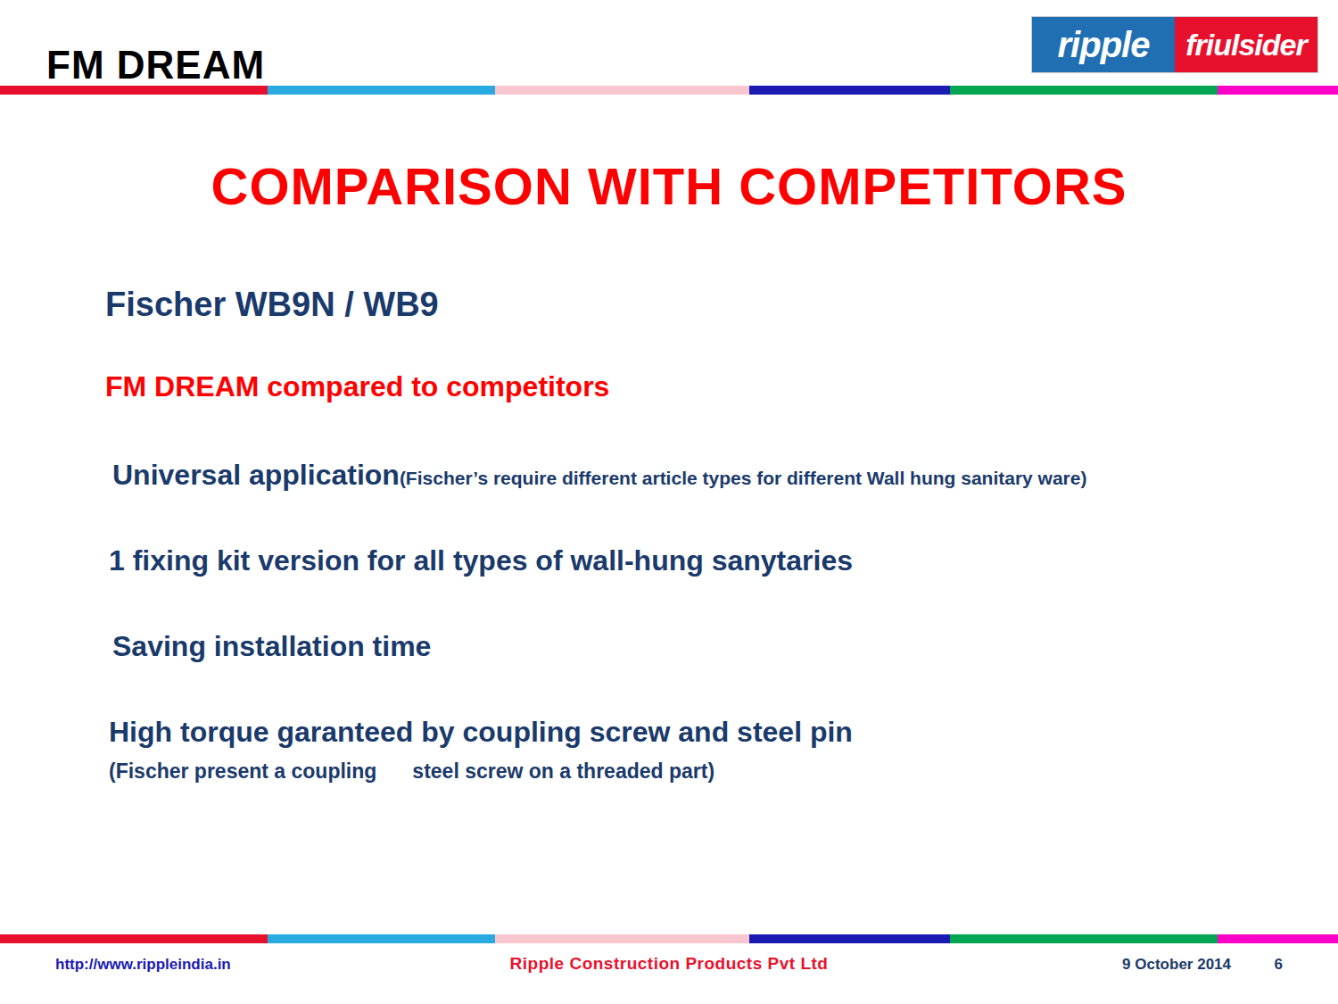ripple
friulsider
FM DREAM
COMPARISON WITH COMPETITORS
Fischer WB9N / WB9
FM DREAM compared to competitors
Universal application(Fischer’s require different article types for different Wall hung sanitary ware)
1 fixing kit version for all types of wall-hung sanytaries
Saving installation time
High torque garanteed by coupling screw and steel pin (Fischer present a coupling steel screw on a threaded part)
http://www.rippleindia.in
Ripple Construction Products Pvt Ltd
9 October 2014
6